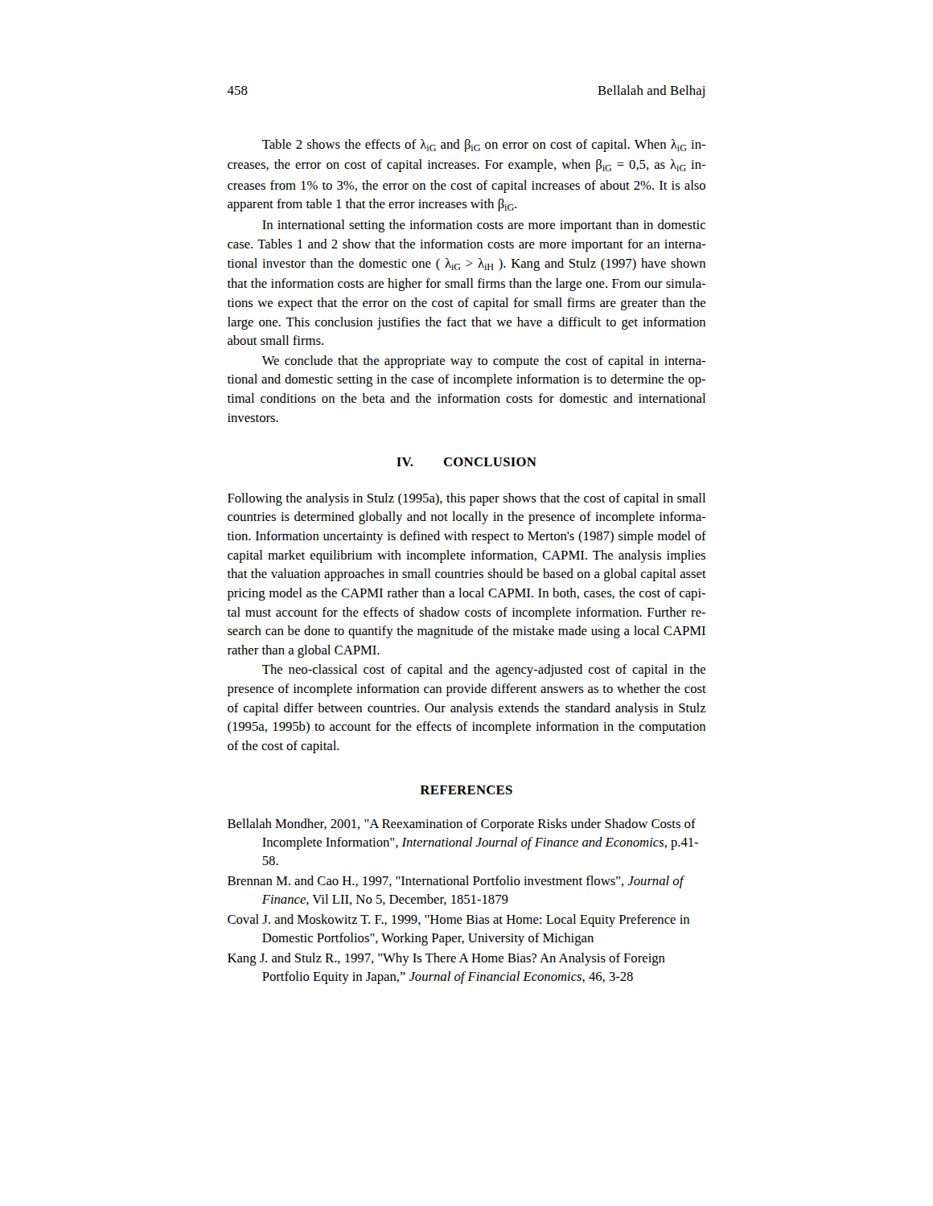458 Bellalah and Belhaj
Table 2 shows the effects of λiG and βiG on error on cost of capital. When λiG increases, the error on cost of capital increases. For example, when βiG = 0,5, as λiG increases from 1% to 3%, the error on the cost of capital increases of about 2%. It is also apparent from table 1 that the error increases with βiG.
In international setting the information costs are more important than in domestic case. Tables 1 and 2 show that the information costs are more important for an international investor than the domestic one ( λiG > λiH ). Kang and Stulz (1997) have shown that the information costs are higher for small firms than the large one. From our simulations we expect that the error on the cost of capital for small firms are greater than the large one. This conclusion justifies the fact that we have a difficult to get information about small firms.
We conclude that the appropriate way to compute the cost of capital in international and domestic setting in the case of incomplete information is to determine the optimal conditions on the beta and the information costs for domestic and international investors.
IV. CONCLUSION
Following the analysis in Stulz (1995a), this paper shows that the cost of capital in small countries is determined globally and not locally in the presence of incomplete information. Information uncertainty is defined with respect to Merton's (1987) simple model of capital market equilibrium with incomplete information, CAPMI. The analysis implies that the valuation approaches in small countries should be based on a global capital asset pricing model as the CAPMI rather than a local CAPMI. In both, cases, the cost of capital must account for the effects of shadow costs of incomplete information. Further research can be done to quantify the magnitude of the mistake made using a local CAPMI rather than a global CAPMI.
The neo-classical cost of capital and the agency-adjusted cost of capital in the presence of incomplete information can provide different answers as to whether the cost of capital differ between countries. Our analysis extends the standard analysis in Stulz (1995a, 1995b) to account for the effects of incomplete information in the computation of the cost of capital.
REFERENCES
Bellalah Mondher, 2001, "A Reexamination of Corporate Risks under Shadow Costs of Incomplete Information", International Journal of Finance and Economics, p.41-58.
Brennan M. and Cao H., 1997, "International Portfolio investment flows", Journal of Finance, Vil LII, No 5, December, 1851-1879
Coval J. and Moskowitz T. F., 1999, "Home Bias at Home: Local Equity Preference in Domestic Portfolios", Working Paper, University of Michigan
Kang J. and Stulz R., 1997, "Why Is There A Home Bias? An Analysis of Foreign Portfolio Equity in Japan,” Journal of Financial Economics, 46, 3-28